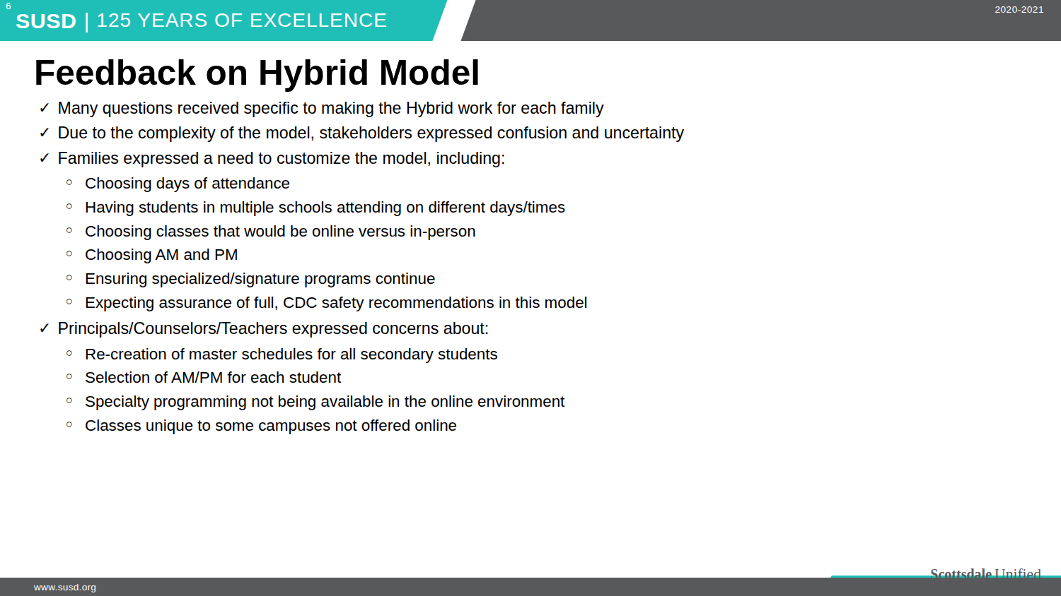6
SUSD | 125 YEARS OF EXCELLENCE
2020-2021
Feedback on Hybrid Model
Many questions received specific to making the Hybrid work for each family
Due to the complexity of the model, stakeholders expressed confusion and uncertainty
Families expressed a need to customize the model, including:
Choosing days of attendance
Having students in multiple schools attending on different days/times
Choosing classes that would be online versus in-person
Choosing AM and PM
Ensuring specialized/signature programs continue
Expecting assurance of full, CDC safety recommendations in this model
Principals/Counselors/Teachers expressed concerns about:
Re-creation of master schedules for all secondary students
Selection of AM/PM for each student
Specialty programming not being available in the online environment
Classes unique to some campuses not offered online
www.susd.org
Scottsdale Unified
SCHOOL DISTRICT